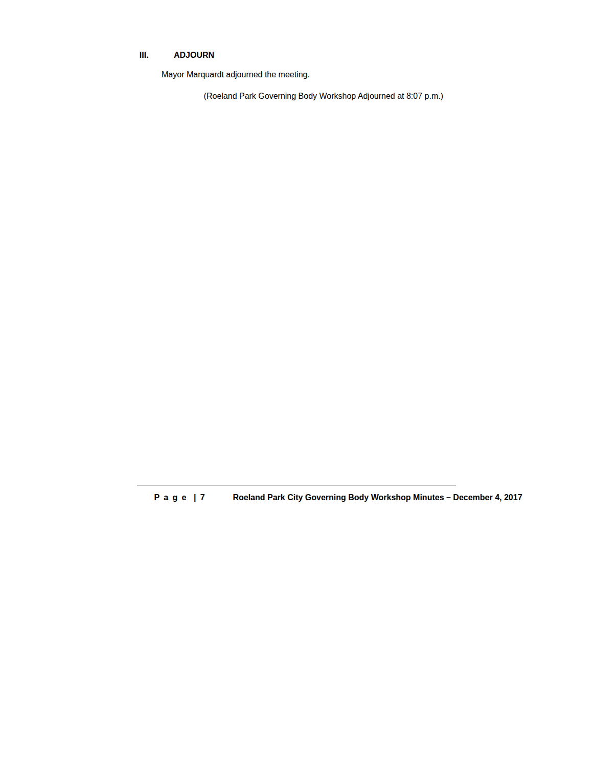III. ADJOURN
Mayor Marquardt adjourned the meeting.
(Roeland Park Governing Body Workshop Adjourned at 8:07 p.m.)
P a g e | 7 Roeland Park City Governing Body Workshop Minutes – December 4, 2017